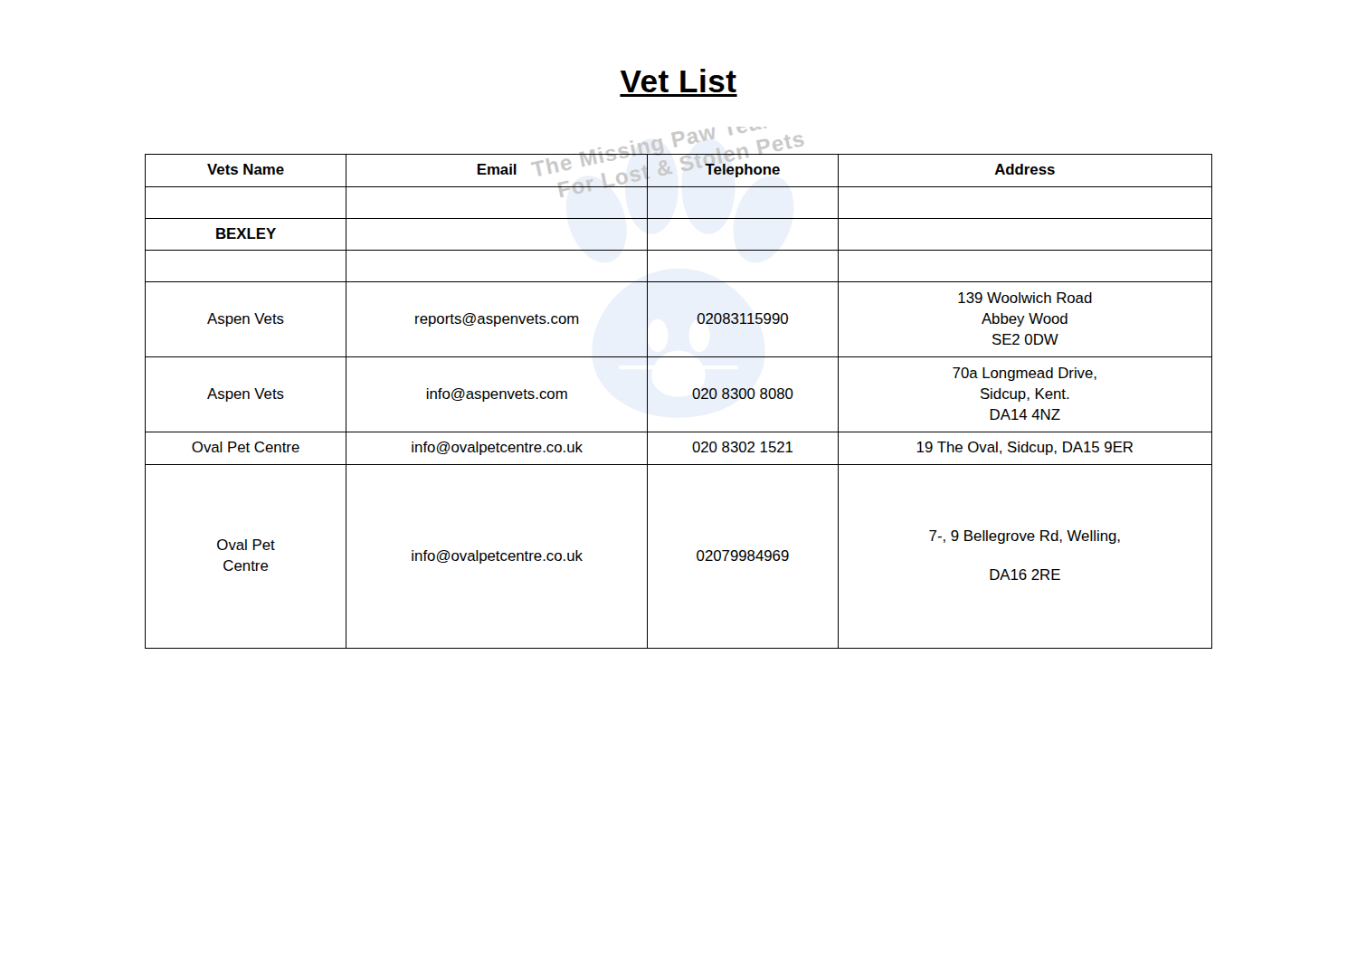Vet List
The Missing Paw Team UK
For Lost & Stolen Pets
| Vets Name | Email | Telephone | Address |
| --- | --- | --- | --- |
| BEXLEY | | | |
| Aspen Vets | reports@aspenvets.com | 02083115990 | 139 Woolwich Road Abbey Wood SE2 0DW |
| Aspen Vets | info@aspenvets.com | 020 8300 8080 | 70a Longmead Drive, Sidcup, Kent. DA14 4NZ |
| Oval Pet Centre | info@ovalpetcentre.co.uk | 020 8302 1521 | 19 The Oval, Sidcup, DA15 9ER |
| Oval Pet Centre | info@ovalpetcentre.co.uk | 02079984969 | 7-, 9 Bellegrove Rd, Welling, DA16 2RE |